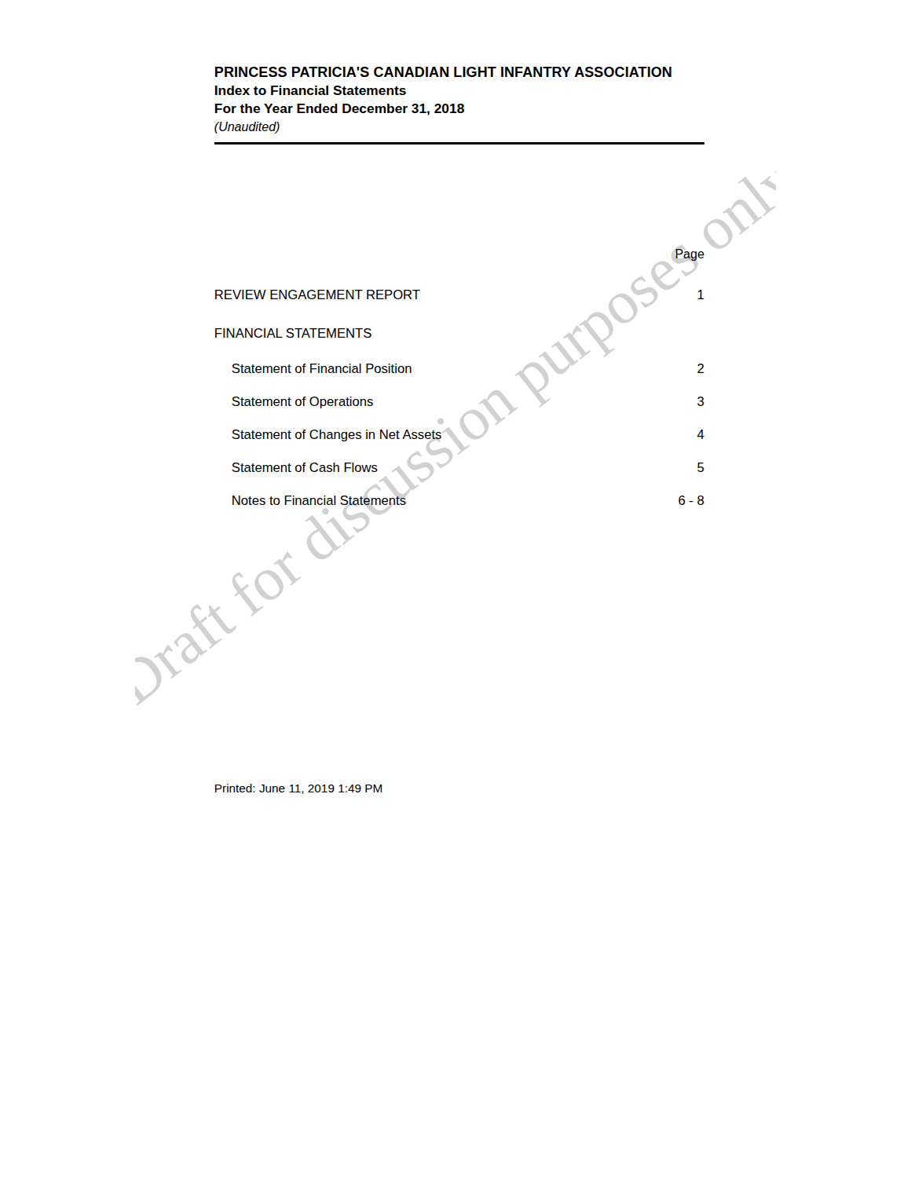Draft for discussion purposes only
PRINCESS PATRICIA'S CANADIAN LIGHT INFANTRY ASSOCIATION
Index to Financial Statements
For the Year Ended December 31, 2018
(Unaudited)
| | Page |
| REVIEW ENGAGEMENT REPORT | 1 |
| FINANCIAL STATEMENTS | |
| Statement of Financial Position | 2 |
| Statement of Operations | 3 |
| Statement of Changes in Net Assets | 4 |
| Statement of Cash Flows | 5 |
| Notes to Financial Statements | 6 - 8 |
Printed: June 11, 2019 1:49 PM